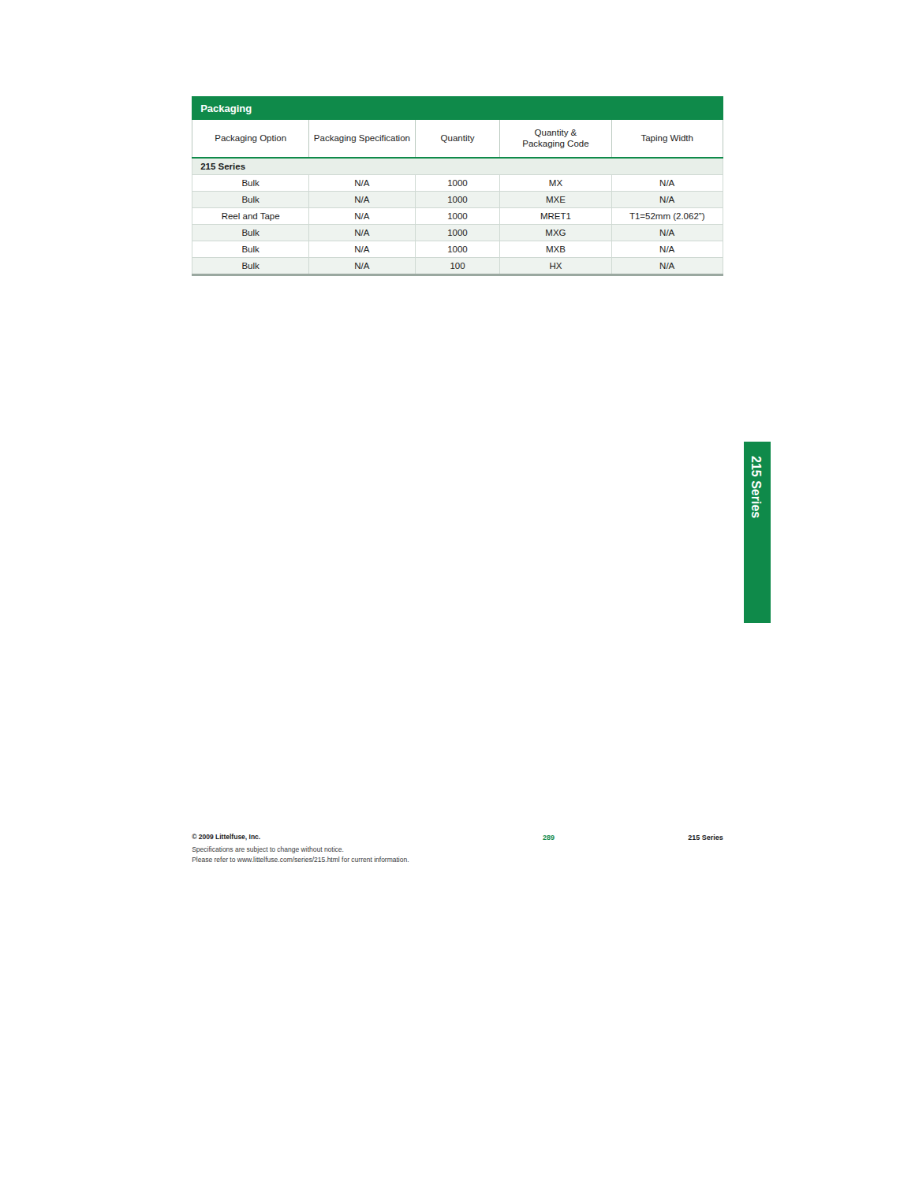Littelfuse®
Expertise Applied | Answers Delivered
Axial Lead & Cartridge Fuses
5×20 mm > Time-Lag > 215 Series
Packaging
| Packaging Option | Packaging Specification | Quantity | Quantity & Packaging Code | Taping Width |
| --- | --- | --- | --- | --- |
| 215 Series |
| Bulk | N/A | 1000 | MX | N/A |
| Bulk | N/A | 1000 | MXE | N/A |
| Reel and Tape | N/A | 1000 | MRET1 | T1=52mm (2.062”) |
| Bulk | N/A | 1000 | MXG | N/A |
| Bulk | N/A | 1000 | MXB | N/A |
| Bulk | N/A | 100 | HX | N/A |
215 Series
© 2009 Littelfuse, Inc.
Specifications are subject to change without notice.
Please refer to www.littelfuse.com/series/215.html for current information.
289
215 Series